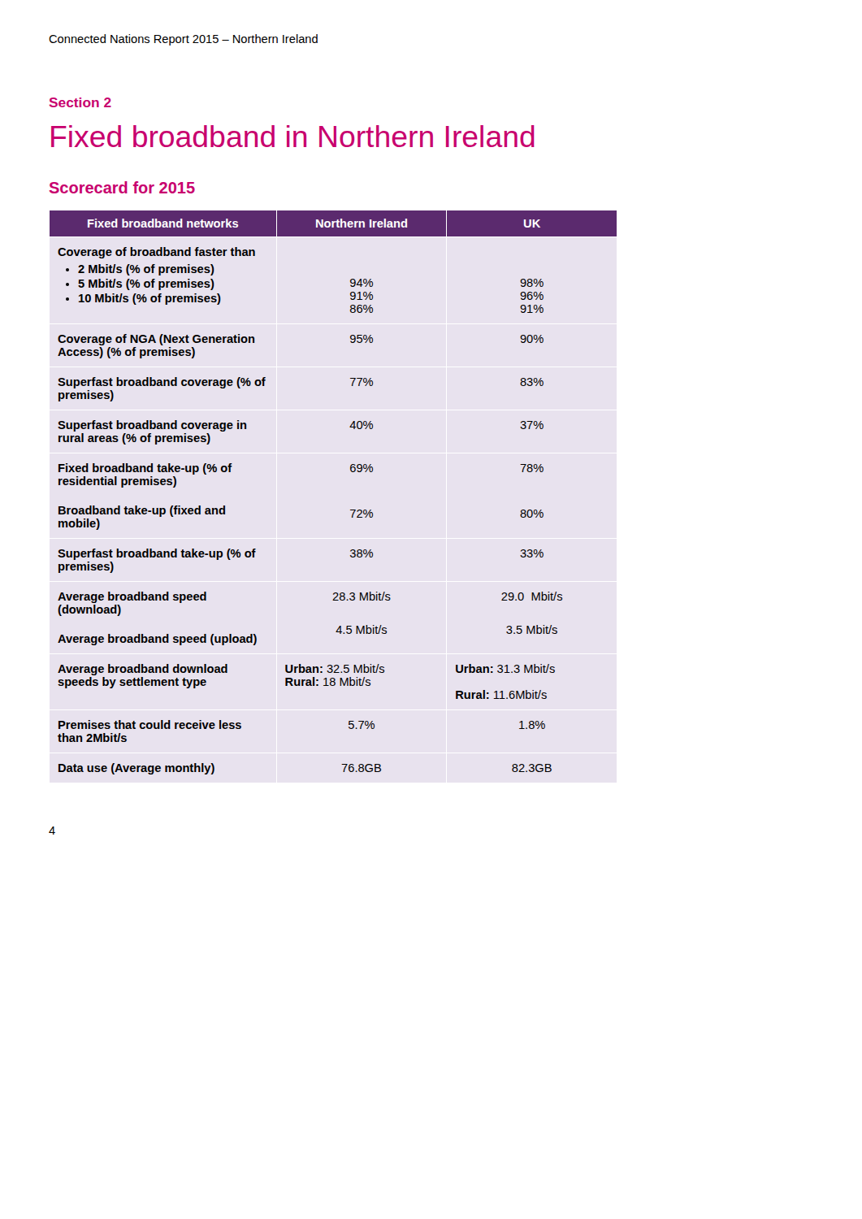Connected Nations Report 2015 – Northern Ireland
Section 2
Fixed broadband in Northern Ireland
Scorecard for 2015
| Fixed broadband networks | Northern Ireland | UK |
| --- | --- | --- |
| Coverage of broadband faster than 2 Mbit/s (% of premises) 5 Mbit/s (% of premises) 10 Mbit/s (% of premises) | 94% 91% 86% | 98% 96% 91% |
| Coverage of NGA (Next Generation Access) (% of premises) | 95% | 90% |
| Superfast broadband coverage (% of premises) | 77% | 83% |
| Superfast broadband coverage in rural areas (% of premises) | 40% | 37% |
| Fixed broadband take-up (% of residential premises) Broadband take-up (fixed and mobile) | 69% 72% | 78% 80% |
| Superfast broadband take-up (% of premises) | 38% | 33% |
| Average broadband speed (download) Average broadband speed (upload) | 28.3 Mbit/s 4.5 Mbit/s | 29.0 Mbit/s 3.5 Mbit/s |
| Average broadband download speeds by settlement type | Urban: 32.5 Mbit/s Rural: 18 Mbit/s | Urban: 31.3 Mbit/s Rural: 11.6Mbit/s |
| Premises that could receive less than 2Mbit/s | 5.7% | 1.8% |
| Data use (Average monthly) | 76.8GB | 82.3GB |
4